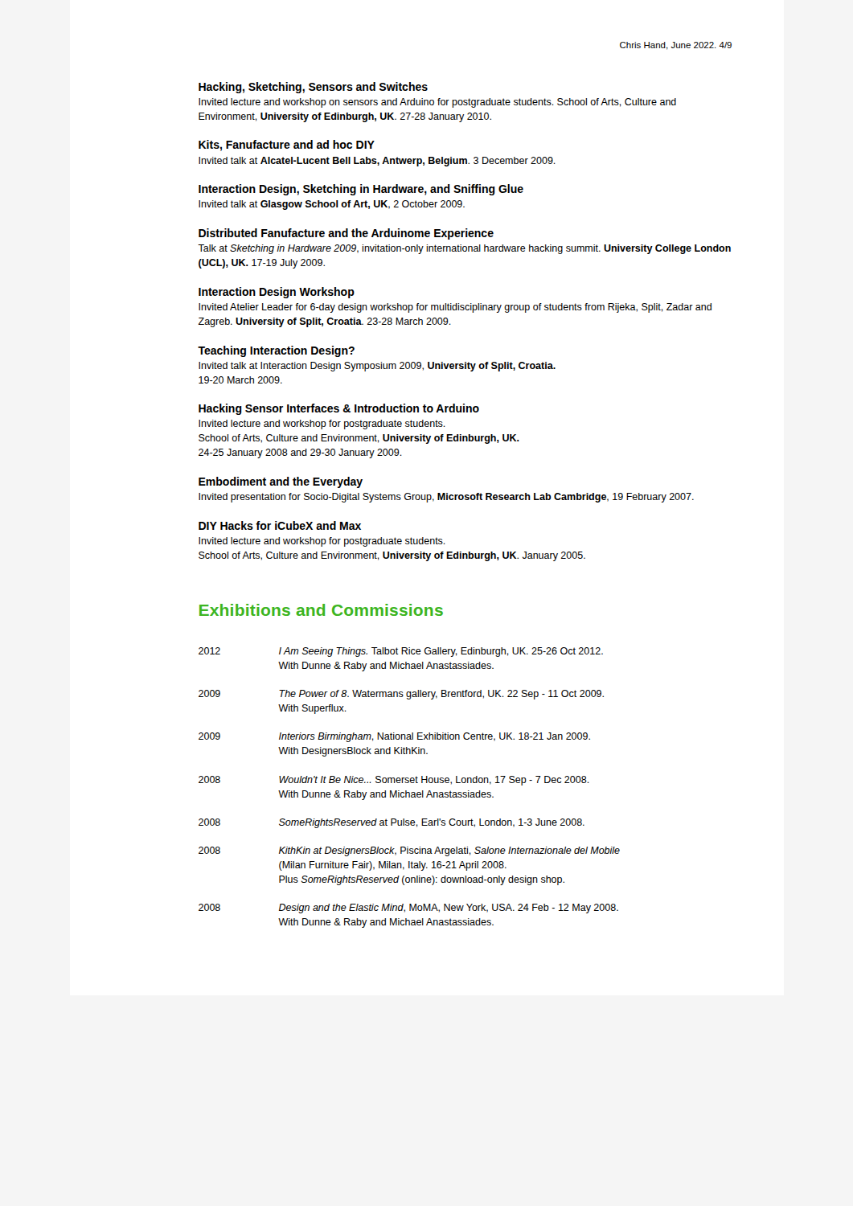Chris Hand, June 2022. 4/9
Hacking, Sketching, Sensors and Switches
Invited lecture and workshop on sensors and Arduino for postgraduate students. School of Arts, Culture and Environment, University of Edinburgh, UK. 27-28 January 2010.
Kits, Fanufacture and ad hoc DIY
Invited talk at Alcatel-Lucent Bell Labs, Antwerp, Belgium. 3 December 2009.
Interaction Design, Sketching in Hardware, and Sniffing Glue
Invited talk at Glasgow School of Art, UK, 2 October 2009.
Distributed Fanufacture and the Arduinome Experience
Talk at Sketching in Hardware 2009, invitation-only international hardware hacking summit. University College London (UCL), UK. 17-19 July 2009.
Interaction Design Workshop
Invited Atelier Leader for 6-day design workshop for multidisciplinary group of students from Rijeka, Split, Zadar and Zagreb. University of Split, Croatia. 23-28 March 2009.
Teaching Interaction Design?
Invited talk at Interaction Design Symposium 2009, University of Split, Croatia.
19-20 March 2009.
Hacking Sensor Interfaces & Introduction to Arduino
Invited lecture and workshop for postgraduate students.
School of Arts, Culture and Environment, University of Edinburgh, UK.
24-25 January 2008 and 29-30 January 2009.
Embodiment and the Everyday
Invited presentation for Socio-Digital Systems Group, Microsoft Research Lab Cambridge, 19 February 2007.
DIY Hacks for iCubeX and Max
Invited lecture and workshop for postgraduate students.
School of Arts, Culture and Environment, University of Edinburgh, UK. January 2005.
Exhibitions and Commissions
| 2012 | I Am Seeing Things. Talbot Rice Gallery, Edinburgh, UK. 25-26 Oct 2012. With Dunne & Raby and Michael Anastassiades. |
| 2009 | The Power of 8 . Watermans gallery, Brentford, UK. 22 Sep - 11 Oct 2009. With Superflux. |
| 2009 | Interiors Birmingham , National Exhibition Centre, UK. 18-21 Jan 2009. With DesignersBlock and KithKin. |
| 2008 | Wouldn't It Be Nice... Somerset House, London, 17 Sep - 7 Dec 2008. With Dunne & Raby and Michael Anastassiades. |
| 2008 | SomeRightsReserved at Pulse, Earl's Court, London, 1-3 June 2008. |
| 2008 | KithKin at DesignersBlock , Piscina Argelati, Salone Internazionale del Mobile (Milan Furniture Fair), Milan, Italy. 16-21 April 2008. Plus SomeRightsReserved (online): download-only design shop. |
| 2008 | Design and the Elastic Mind , MoMA, New York, USA. 24 Feb - 12 May 2008. With Dunne & Raby and Michael Anastassiades. |